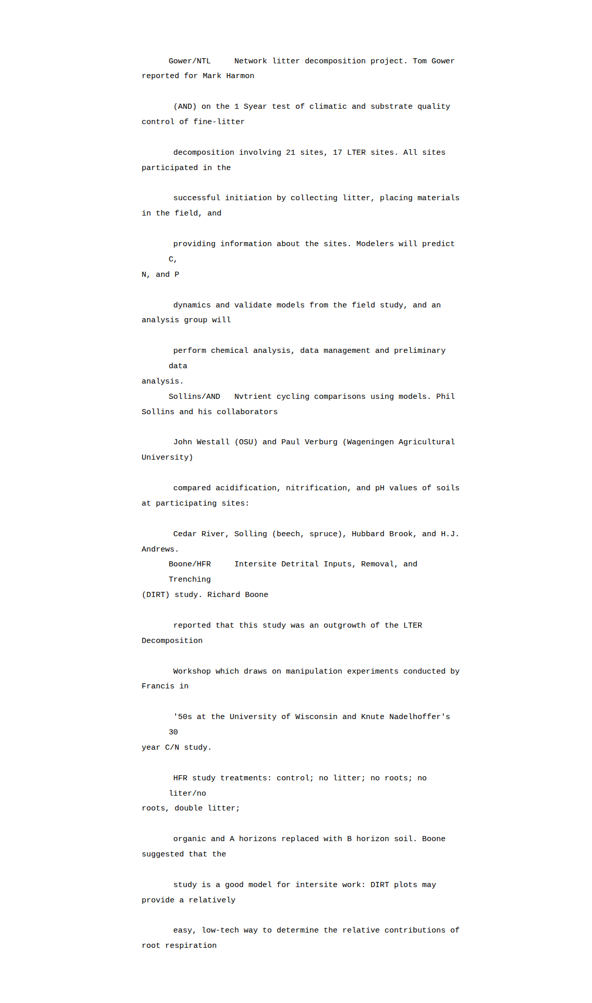Gower/NTL Network litter decomposition project. Tom Gower
reported for Mark Harmon
(AND) on the 1 Syear test of climatic and substrate quality
control of fine-litter
decomposition involving 21 sites, 17 LTER sites. All sites
participated in the
successful initiation by collecting litter, placing materials
in the field, and
providing information about the sites. Modelers will predict C,
N, and P
dynamics and validate models from the field study, and an
analysis group will
perform chemical analysis, data management and preliminary data
analysis.
Sollins/AND Nvtrient cycling comparisons using models. Phil
Sollins and his collaborators
John Westall (OSU) and Paul Verburg (Wageningen Agricultural
University)
compared acidification, nitrification, and pH values of soils
at participating sites:
Cedar River, Solling (beech, spruce), Hubbard Brook, and H.J.
Andrews.
Boone/HFR Intersite Detrital Inputs, Removal, and Trenching
(DIRT) study. Richard Boone
reported that this study was an outgrowth of the LTER
Decomposition
Workshop which draws on manipulation experiments conducted by
Francis in
'50s at the University of Wisconsin and Knute Nadelhoffer's 30
year C/N study.
HFR study treatments: control; no litter; no roots; no liter/no
roots, double litter;
organic and A horizons replaced with B horizon soil. Boone
suggested that the
study is a good model for intersite work: DIRT plots may
provide a relatively
easy, low-tech way to determine the relative contributions of
root respiration